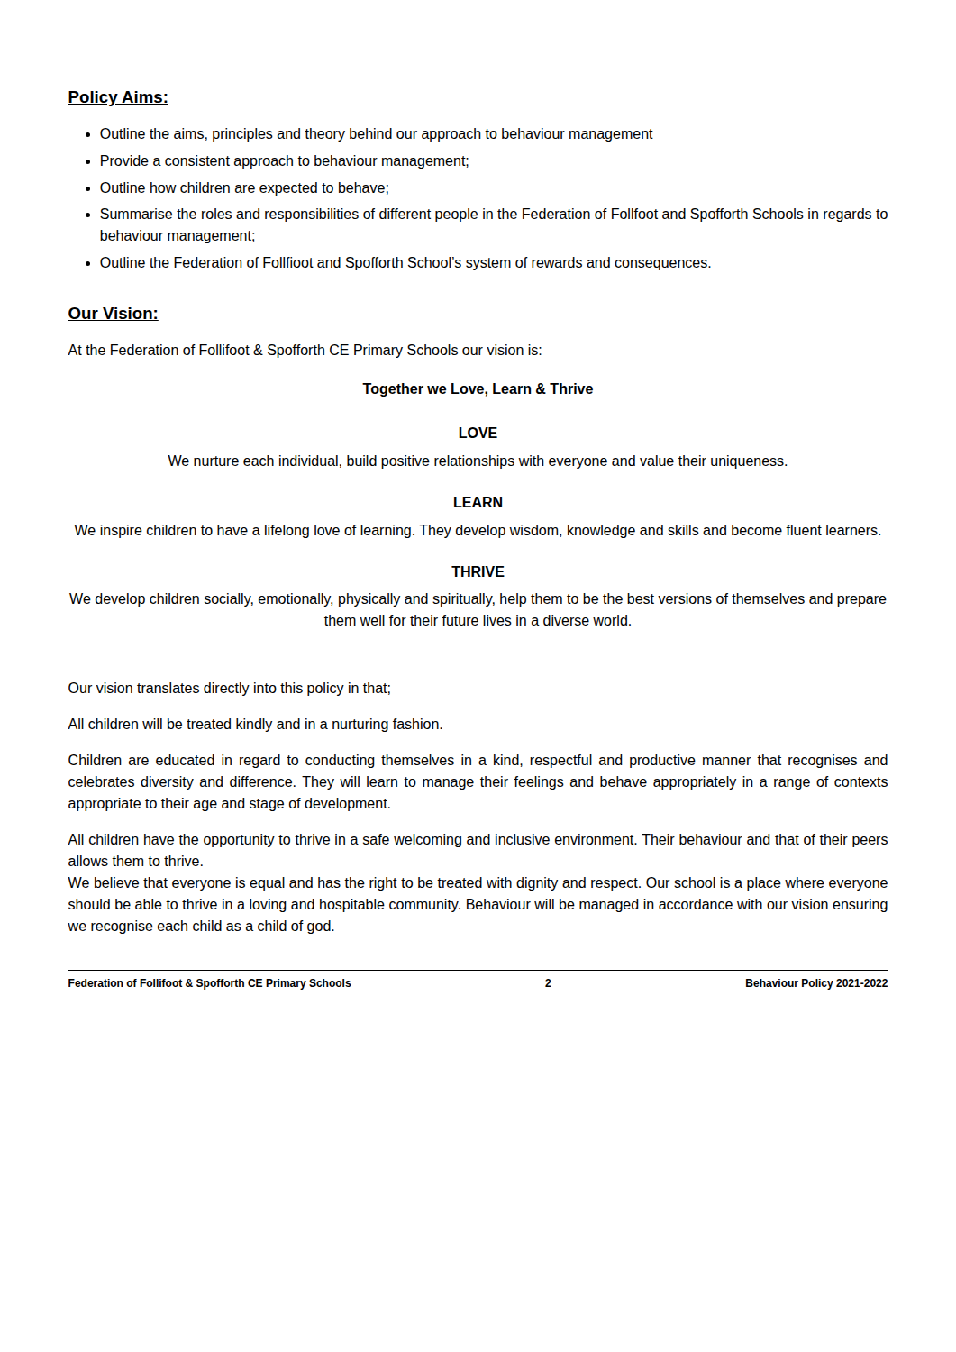Policy Aims:
Outline the aims, principles and theory behind our approach to behaviour management
Provide a consistent approach to behaviour management;
Outline how children are expected to behave;
Summarise the roles and responsibilities of different people in the Federation of Follfoot and Spofforth Schools in regards to behaviour management;
Outline the Federation of Follfioot and Spofforth School’s system of rewards and consequences.
Our Vision:
At the Federation of Follifoot & Spofforth CE Primary Schools our vision is:
Together we Love, Learn & Thrive
LOVE
We nurture each individual, build positive relationships with everyone and value their uniqueness.
LEARN
We inspire children to have a lifelong love of learning. They develop wisdom, knowledge and skills and become fluent learners.
THRIVE
We develop children socially, emotionally, physically and spiritually, help them to be the best versions of themselves and prepare them well for their future lives in a diverse world.
Our vision translates directly into this policy in that;
All children will be treated kindly and in a nurturing fashion.
Children are educated in regard to conducting themselves in a kind, respectful and productive manner that recognises and celebrates diversity and difference. They will learn to manage their feelings and behave appropriately in a range of contexts appropriate to their age and stage of development.
All children have the opportunity to thrive in a safe welcoming and inclusive environment. Their behaviour and that of their peers allows them to thrive.
We believe that everyone is equal and has the right to be treated with dignity and respect. Our school is a place where everyone should be able to thrive in a loving and hospitable community. Behaviour will be managed in accordance with our vision ensuring we recognise each child as a child of god.
Federation of Follifoot & Spofforth CE Primary Schools 2 Behaviour Policy 2021-2022